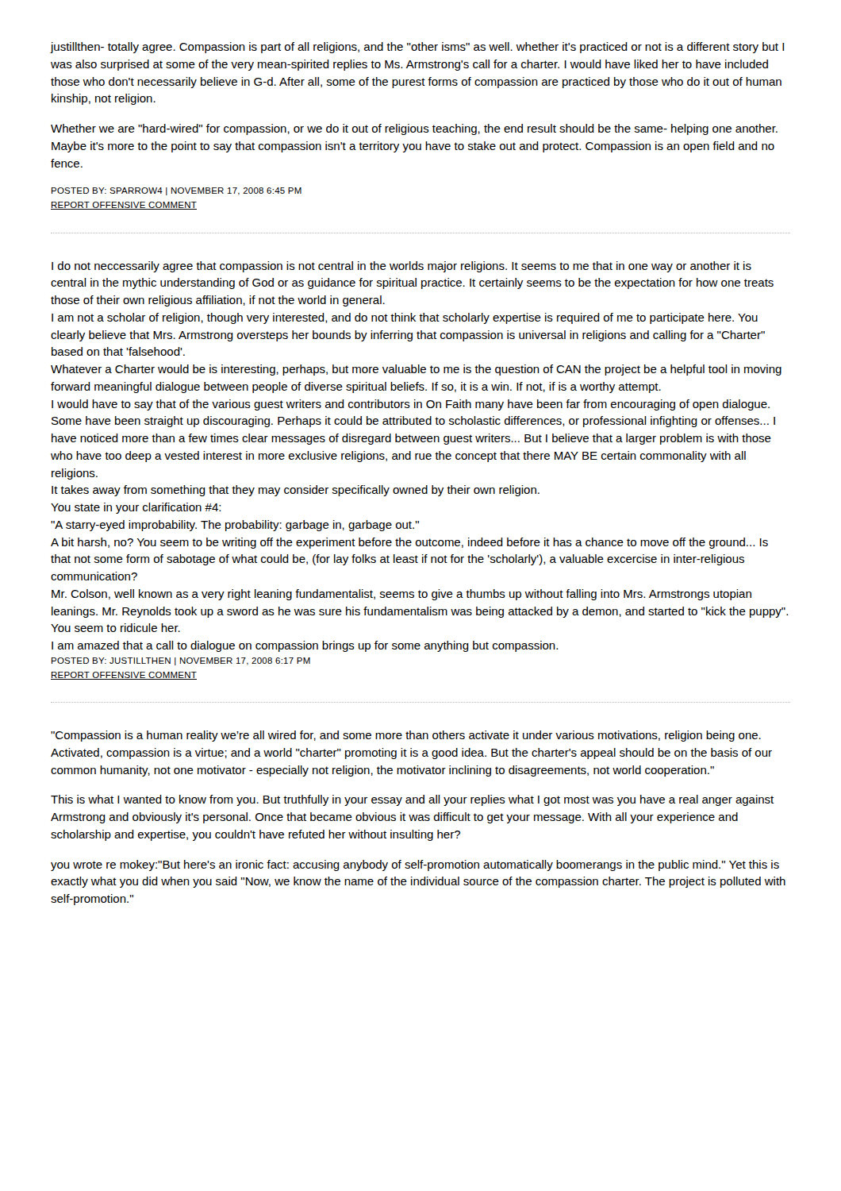justillthen- totally agree. Compassion is part of all religions, and the "other isms" as well. whether it's practiced or not is a different story but I was also surprised at some of the very mean-spirited replies to Ms. Armstrong's call for a charter. I would have liked her to have included those who don't necessarily believe in G-d. After all, some of the purest forms of compassion are practiced by those who do it out of human kinship, not religion.
Whether we are "hard-wired" for compassion, or we do it out of religious teaching, the end result should be the same- helping one another. Maybe it's more to the point to say that compassion isn't a territory you have to stake out and protect. Compassion is an open field and no fence.
POSTED BY: SPARROW4 | NOVEMBER 17, 2008 6:45 PM
REPORT OFFENSIVE COMMENT
I do not neccessarily agree that compassion is not central in the worlds major religions. It seems to me that in one way or another it is central in the mythic understanding of God or as guidance for spiritual practice. It certainly seems to be the expectation for how one treats those of their own religious affiliation, if not the world in general.
I am not a scholar of religion, though very interested, and do not think that scholarly expertise is required of me to participate here. You clearly believe that Mrs. Armstrong oversteps her bounds by inferring that compassion is universal in religions and calling for a "Charter" based on that 'falsehood'.
Whatever a Charter would be is interesting, perhaps, but more valuable to me is the question of CAN the project be a helpful tool in moving forward meaningful dialogue between people of diverse spiritual beliefs. If so, it is a win. If not, if is a worthy attempt.
I would have to say that of the various guest writers and contributors in On Faith many have been far from encouraging of open dialogue. Some have been straight up discouraging. Perhaps it could be attributed to scholastic differences, or professional infighting or offenses... I have noticed more than a few times clear messages of disregard between guest writers... But I believe that a larger problem is with those who have too deep a vested interest in more exclusive religions, and rue the concept that there MAY BE certain commonality with all religions.
It takes away from something that they may consider specifically owned by their own religion.
You state in your clarification #4:
"A starry-eyed improbability. The probability: garbage in, garbage out."
A bit harsh, no? You seem to be writing off the experiment before the outcome, indeed before it has a chance to move off the ground... Is that not some form of sabotage of what could be, (for lay folks at least if not for the 'scholarly'), a valuable excercise in inter-religious communication?
Mr. Colson, well known as a very right leaning fundamentalist, seems to give a thumbs up without falling into Mrs. Armstrongs utopian leanings. Mr. Reynolds took up a sword as he was sure his fundamentalism was being attacked by a demon, and started to "kick the puppy". You seem to ridicule her.
I am amazed that a call to dialogue on compassion brings up for some anything but compassion.
POSTED BY: JUSTILLTHEN | NOVEMBER 17, 2008 6:17 PM
REPORT OFFENSIVE COMMENT
"Compassion is a human reality we’re all wired for, and some more than others activate it under various motivations, religion being one. Activated, compassion is a virtue; and a world "charter" promoting it is a good idea. But the charter's appeal should be on the basis of our common humanity, not one motivator - especially not religion, the motivator inclining to disagreements, not world cooperation."
This is what I wanted to know from you. But truthfully in your essay and all your replies what I got most was you have a real anger against Armstrong and obviously it's personal. Once that became obvious it was difficult to get your message. With all your experience and scholarship and expertise, you couldn't have refuted her without insulting her?
you wrote re mokey:"But here's an ironic fact: accusing anybody of self-promotion automatically boomerangs in the public mind." Yet this is exactly what you did when you said "Now, we know the name of the individual source of the compassion charter. The project is polluted with self-promotion."